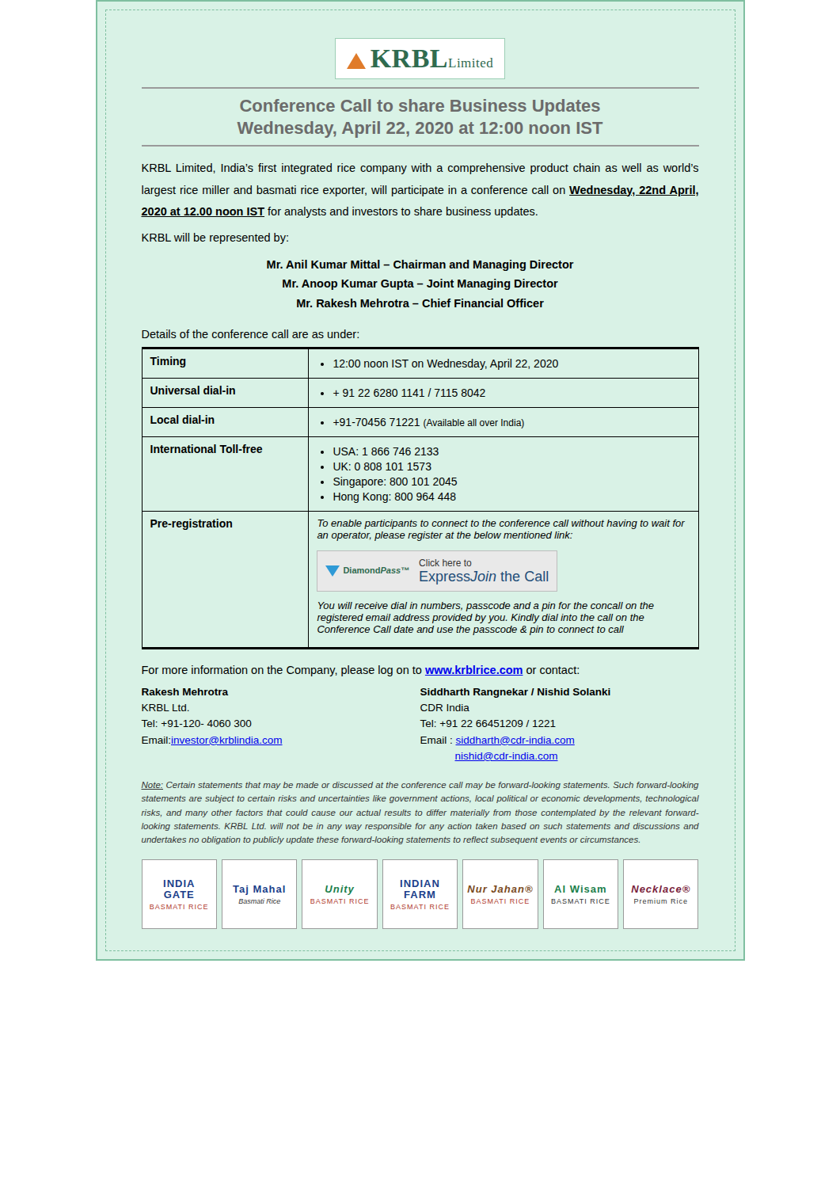KRBLLimited
Conference Call to share Business Updates
Wednesday, April 22, 2020 at 12:00 noon IST
KRBL Limited, India’s first integrated rice company with a comprehensive product chain as well as world’s largest rice miller and basmati rice exporter, will participate in a conference call on Wednesday, 22nd April, 2020 at 12.00 noon IST for analysts and investors to share business updates.
KRBL will be represented by:
Mr. Anil Kumar Mittal – Chairman and Managing Director
Mr. Anoop Kumar Gupta – Joint Managing Director
Mr. Rakesh Mehrotra – Chief Financial Officer
Details of the conference call are as under:
| Timing | 12:00 noon IST on Wednesday, April 22, 2020 |
| Universal dial-in | + 91 22 6280 1141 / 7115 8042 |
| Local dial-in | +91-70456 71221 (Available all over India) |
| International Toll-free | USA: 1 866 746 2133 UK: 0 808 101 1573 Singapore: 800 101 2045 Hong Kong: 800 964 448 |
| Pre-registration | To enable participants to connect to the conference call without having to wait for an operator, please register at the below mentioned link: Diamond Pass ™ Click here to Express Join the Call You will receive dial in numbers, passcode and a pin for the concall on the registered email address provided by you. Kindly dial into the call on the Conference Call date and use the passcode & pin to connect to call |
For more information on the Company, please log on to www.krblrice.com or contact:
| Rakesh Mehrotra KRBL Ltd. Tel: +91-120- 4060 300 Email: investor@krblindia.com | Siddharth Rangnekar / Nishid Solanki CDR India Tel: +91 22 66451209 / 1221 Email : siddharth@cdr-india.com nishid@cdr-india.com |
Note: Certain statements that may be made or discussed at the conference call may be forward-looking statements. Such forward-looking statements are subject to certain risks and uncertainties like government actions, local political or economic developments, technological risks, and many other factors that could cause our actual results to differ materially from those contemplated by the relevant forward-looking statements. KRBL Ltd. will not be in any way responsible for any action taken based on such statements and discussions and undertakes no obligation to publicly update these forward-looking statements to reflect subsequent events or circumstances.
INDIA
GATE
BASMATI RICE
Taj Mahal
Basmati Rice
Unity
BASMATI RICE
INDIAN FARM
BASMATI RICE
Nur Jahan®
BASMATI RICE
Al Wisam
BASMATI RICE
Necklace®
Premium Rice